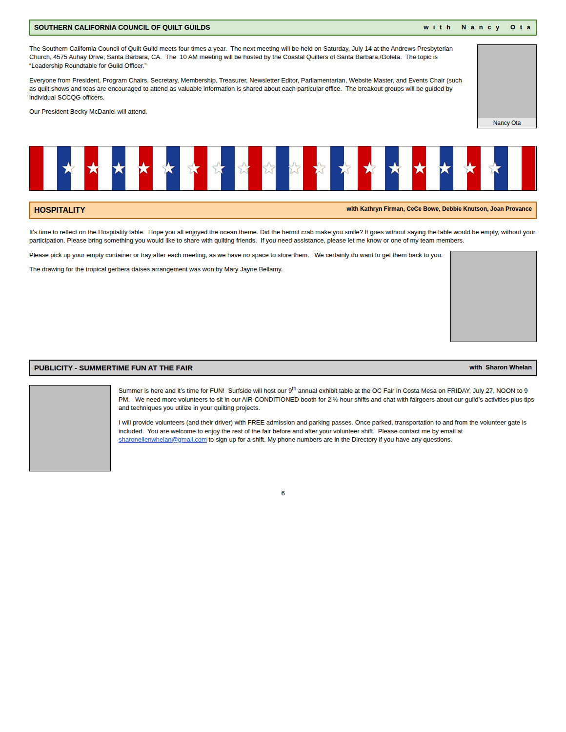Southern California Council of Quilt Guilds w i t h N a n c y O t a
Nancy Ota
The Southern California Council of Quilt Guild meets four times a year. The next meeting will be held on Saturday, July 14 at the Andrews Presbyterian Church, 4575 Auhay Drive, Santa Barbara, CA. The 10 AM meeting will be hosted by the Coastal Quilters of Santa Barbara,/Goleta. The topic is “Leadership Roundtable for Guild Officer.”
Everyone from President, Program Chairs, Secretary, Membership, Treasurer, Newsletter Editor, Parliamentarian, Website Master, and Events Chair (such as quilt shows and teas are encouraged to attend as valuable information is shared about each particular office. The breakout groups will be guided by individual SCCQG officers.
Our President Becky McDaniel will attend.
Hospitality with Kathryn Firman, CeCe Bowe, Debbie Knutson, Joan Provance
It's time to reflect on the Hospitality table. Hope you all enjoyed the ocean theme. Did the hermit crab make you smile? It goes without saying the table would be empty, without your participation. Please bring something you would like to share with quilting friends. If you need assistance, please let me know or one of my team members.
Please pick up your empty container or tray after each meeting, as we have no space to store them. We certainly do want to get them back to you.
The drawing for the tropical gerbera daises arrangement was won by Mary Jayne Bellamy.
Publicity - Summertime Fun at the Fair with Sharon Whelan
Summer is here and it’s time for FUN! Surfside will host our 9th annual exhibit table at the OC Fair in Costa Mesa on FRIDAY, July 27, NOON to 9 PM. We need more volunteers to sit in our AIR-CONDITIONED booth for 2 ½ hour shifts and chat with fairgoers about our guild’s activities plus tips and techniques you utilize in your quilting projects.
I will provide volunteers (and their driver) with FREE admission and parking passes. Once parked, transportation to and from the volunteer gate is included. You are welcome to enjoy the rest of the fair before and after your volunteer shift. Please contact me by email at sharonellenwhelan@gmail.com to sign up for a shift. My phone numbers are in the Directory if you have any questions.
6